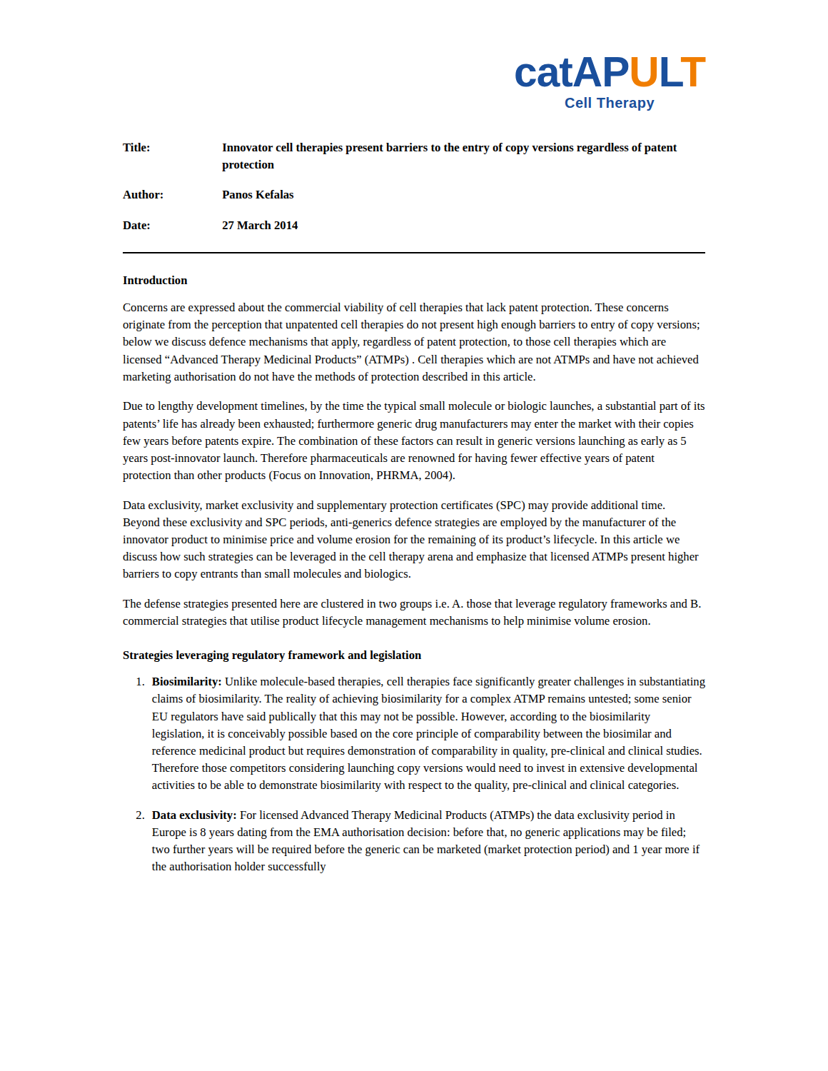catAPULT
Cell Therapy
| Title: | Innovator cell therapies present barriers to the entry of copy versions regardless of patent protection |
| Author: | Panos Kefalas |
| Date: | 27 March 2014 |
Introduction
Concerns are expressed about the commercial viability of cell therapies that lack patent protection. These concerns originate from the perception that unpatented cell therapies do not present high enough barriers to entry of copy versions; below we discuss defence mechanisms that apply, regardless of patent protection, to those cell therapies which are licensed “Advanced Therapy Medicinal Products” (ATMPs) . Cell therapies which are not ATMPs and have not achieved marketing authorisation do not have the methods of protection described in this article.
Due to lengthy development timelines, by the time the typical small molecule or biologic launches, a substantial part of its patents’ life has already been exhausted; furthermore generic drug manufacturers may enter the market with their copies few years before patents expire. The combination of these factors can result in generic versions launching as early as 5 years post-innovator launch. Therefore pharmaceuticals are renowned for having fewer effective years of patent protection than other products (Focus on Innovation, PHRMA, 2004).
Data exclusivity, market exclusivity and supplementary protection certificates (SPC) may provide additional time. Beyond these exclusivity and SPC periods, anti-generics defence strategies are employed by the manufacturer of the innovator product to minimise price and volume erosion for the remaining of its product’s lifecycle. In this article we discuss how such strategies can be leveraged in the cell therapy arena and emphasize that licensed ATMPs present higher barriers to copy entrants than small molecules and biologics.
The defense strategies presented here are clustered in two groups i.e. A. those that leverage regulatory frameworks and B. commercial strategies that utilise product lifecycle management mechanisms to help minimise volume erosion.
Strategies leveraging regulatory framework and legislation
Biosimilarity: Unlike molecule-based therapies, cell therapies face significantly greater challenges in substantiating claims of biosimilarity. The reality of achieving biosimilarity for a complex ATMP remains untested; some senior EU regulators have said publically that this may not be possible. However, according to the biosimilarity legislation, it is conceivably possible based on the core principle of comparability between the biosimilar and reference medicinal product but requires demonstration of comparability in quality, pre-clinical and clinical studies. Therefore those competitors considering launching copy versions would need to invest in extensive developmental activities to be able to demonstrate biosimilarity with respect to the quality, pre-clinical and clinical categories.
Data exclusivity: For licensed Advanced Therapy Medicinal Products (ATMPs) the data exclusivity period in Europe is 8 years dating from the EMA authorisation decision: before that, no generic applications may be filed; two further years will be required before the generic can be marketed (market protection period) and 1 year more if the authorisation holder successfully